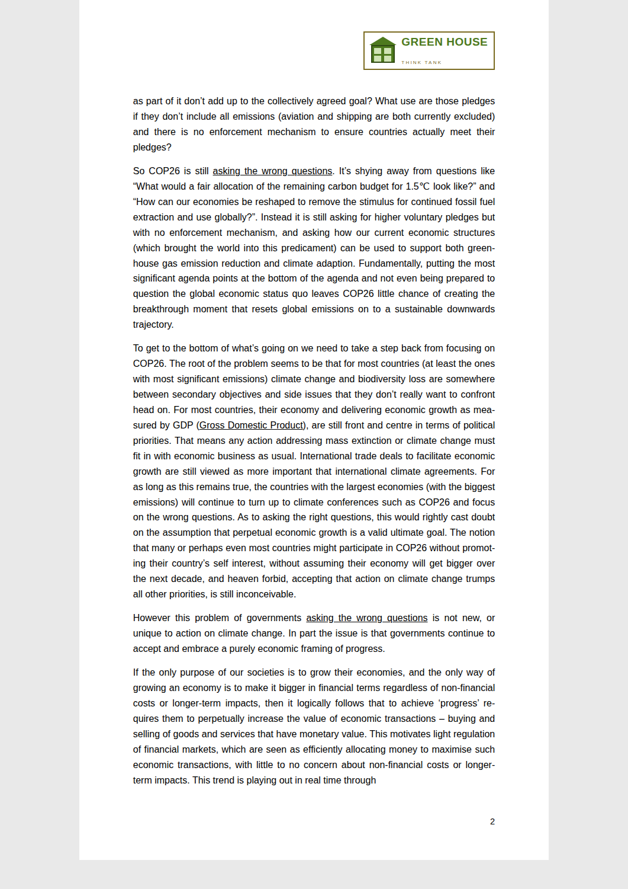Green House
Think Tank
as part of it don’t add up to the collectively agreed goal? What use are those pledges if they don’t include all emissions (aviation and shipping are both currently excluded) and there is no enforcement mechanism to ensure countries actually meet their pledges?
So COP26 is still asking the wrong questions. It’s shying away from questions like “What would a fair allocation of the remaining carbon budget for 1.5℃ look like?” and “How can our economies be reshaped to remove the stimulus for continued fossil fuel extraction and use globally?”. Instead it is still asking for higher voluntary pledges but with no enforcement mechanism, and asking how our current economic structures (which brought the world into this predicament) can be used to support both greenhouse gas emission reduction and climate adaption. Fundamentally, putting the most significant agenda points at the bottom of the agenda and not even being prepared to question the global economic status quo leaves COP26 little chance of creating the breakthrough moment that resets global emissions on to a sustainable downwards trajectory.
To get to the bottom of what’s going on we need to take a step back from focusing on COP26. The root of the problem seems to be that for most countries (at least the ones with most significant emissions) climate change and biodiversity loss are somewhere between secondary objectives and side issues that they don’t really want to confront head on. For most countries, their economy and delivering economic growth as measured by GDP (Gross Domestic Product), are still front and centre in terms of political priorities. That means any action addressing mass extinction or climate change must fit in with economic business as usual. International trade deals to facilitate economic growth are still viewed as more important that international climate agreements. For as long as this remains true, the countries with the largest economies (with the biggest emissions) will continue to turn up to climate conferences such as COP26 and focus on the wrong questions. As to asking the right questions, this would rightly cast doubt on the assumption that perpetual economic growth is a valid ultimate goal. The notion that many or perhaps even most countries might participate in COP26 without promoting their country’s self interest, without assuming their economy will get bigger over the next decade, and heaven forbid, accepting that action on climate change trumps all other priorities, is still inconceivable.
However this problem of governments asking the wrong questions is not new, or unique to action on climate change. In part the issue is that governments continue to accept and embrace a purely economic framing of progress.
If the only purpose of our societies is to grow their economies, and the only way of growing an economy is to make it bigger in financial terms regardless of non-financial costs or longer-term impacts, then it logically follows that to achieve ‘progress’ requires them to perpetually increase the value of economic transactions – buying and selling of goods and services that have monetary value. This motivates light regulation of financial markets, which are seen as efficiently allocating money to maximise such economic transactions, with little to no concern about non-financial costs or longer-term impacts. This trend is playing out in real time through
2